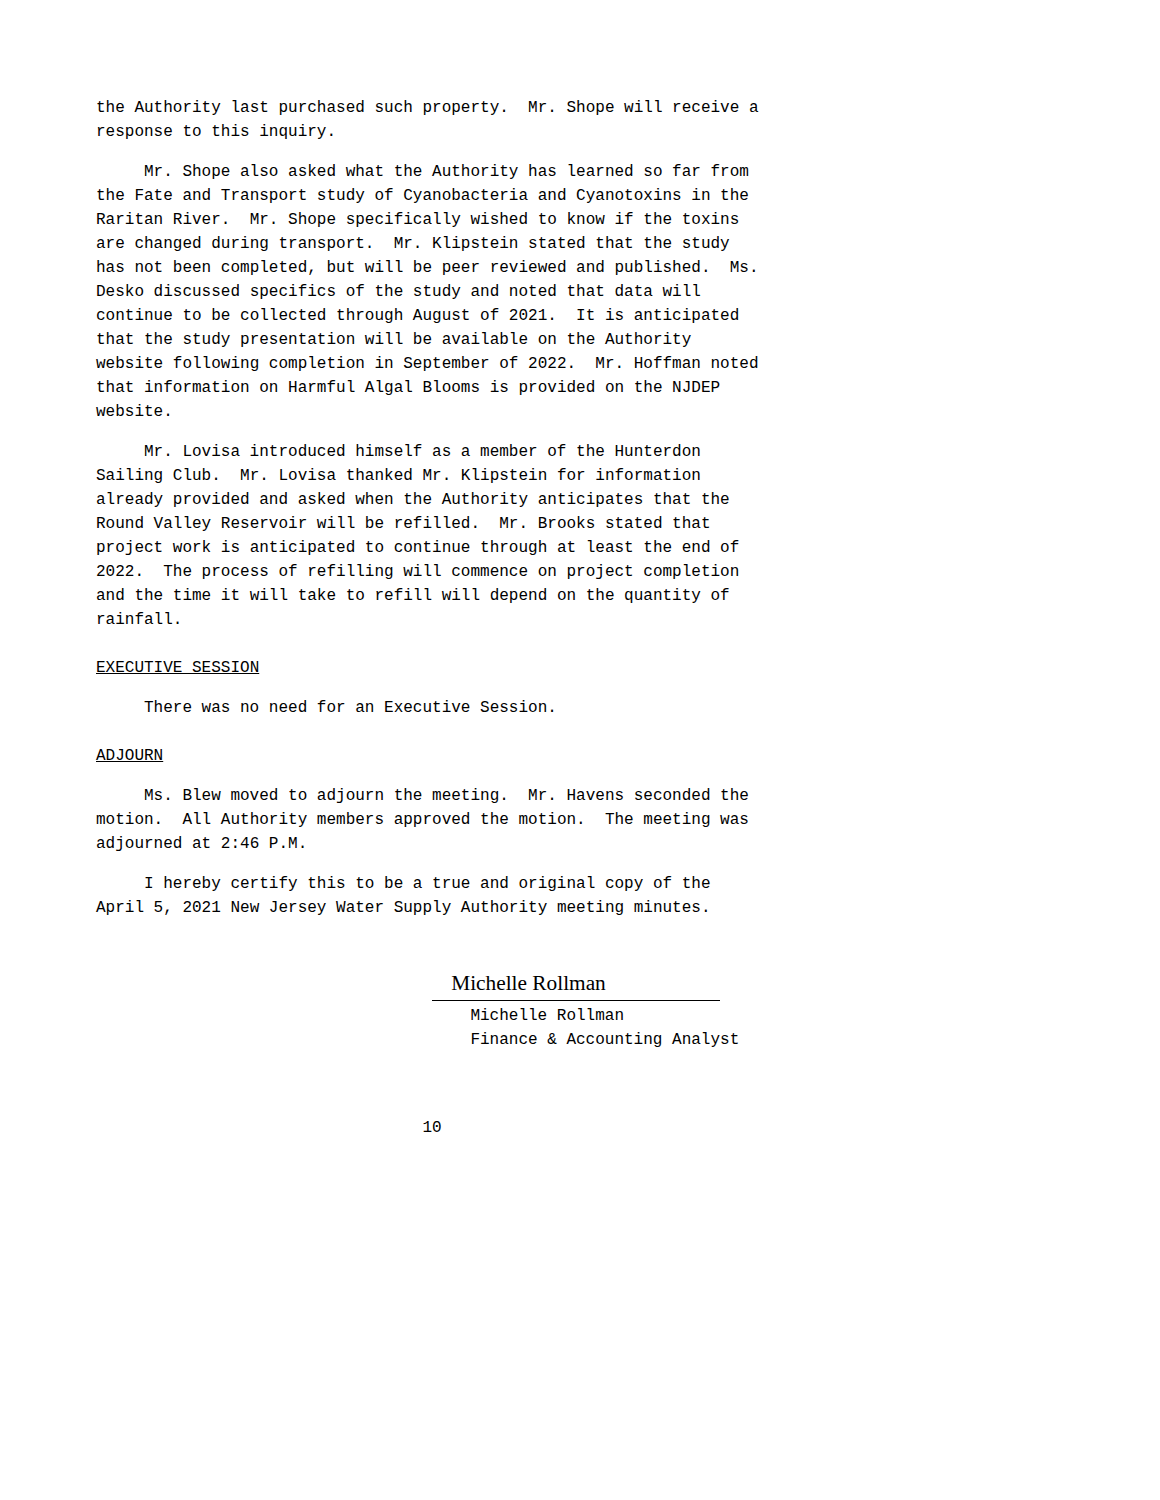the Authority last purchased such property. Mr. Shope will receive a response to this inquiry.
Mr. Shope also asked what the Authority has learned so far from the Fate and Transport study of Cyanobacteria and Cyanotoxins in the Raritan River. Mr. Shope specifically wished to know if the toxins are changed during transport. Mr. Klipstein stated that the study has not been completed, but will be peer reviewed and published. Ms. Desko discussed specifics of the study and noted that data will continue to be collected through August of 2021. It is anticipated that the study presentation will be available on the Authority website following completion in September of 2022. Mr. Hoffman noted that information on Harmful Algal Blooms is provided on the NJDEP website.
Mr. Lovisa introduced himself as a member of the Hunterdon Sailing Club. Mr. Lovisa thanked Mr. Klipstein for information already provided and asked when the Authority anticipates that the Round Valley Reservoir will be refilled. Mr. Brooks stated that project work is anticipated to continue through at least the end of 2022. The process of refilling will commence on project completion and the time it will take to refill will depend on the quantity of rainfall.
EXECUTIVE SESSION
There was no need for an Executive Session.
ADJOURN
Ms. Blew moved to adjourn the meeting. Mr. Havens seconded the motion. All Authority members approved the motion. The meeting was adjourned at 2:46 P.M.
I hereby certify this to be a true and original copy of the April 5, 2021 New Jersey Water Supply Authority meeting minutes.
Michelle Rollman
Michelle Rollman
Finance & Accounting Analyst
10